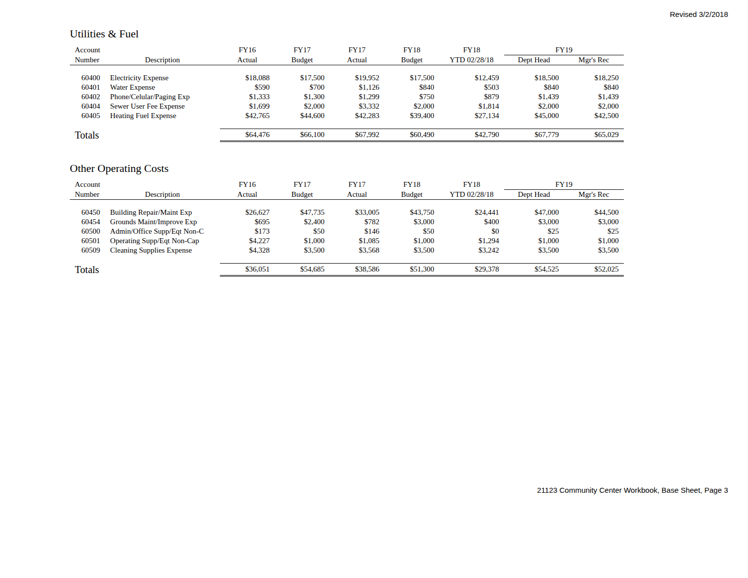Revised 3/2/2018
Utilities & Fuel
| Account | | FY16 | FY17 | FY17 | FY18 | FY18 | FY19 |
| --- | --- | --- | --- | --- | --- | --- | --- |
| Number | Description | Actual | Budget | Actual | Budget | YTD 02/28/18 | Dept Head | Mgr's Rec |
| 60400 | Electricity Expense | $18,088 | $17,500 | $19,952 | $17,500 | $12,459 | $18,500 | $18,250 |
| 60401 | Water Expense | $590 | $700 | $1,126 | $840 | $503 | $840 | $840 |
| 60402 | Phone/Celular/Paging Exp | $1,333 | $1,300 | $1,299 | $750 | $879 | $1,439 | $1,439 |
| 60404 | Sewer User Fee Expense | $1,699 | $2,000 | $3,332 | $2,000 | $1,814 | $2,000 | $2,000 |
| 60405 | Heating Fuel Expense | $42,765 | $44,600 | $42,283 | $39,400 | $27,134 | $45,000 | $42,500 |
| Totals | $64,476 | $66,100 | $67,992 | $60,490 | $42,790 | $67,779 | $65,029 |
Other Operating Costs
| Account | | FY16 | FY17 | FY17 | FY18 | FY18 | FY19 |
| --- | --- | --- | --- | --- | --- | --- | --- |
| Number | Description | Actual | Budget | Actual | Budget | YTD 02/28/18 | Dept Head | Mgr's Rec |
| 60450 | Building Repair/Maint Exp | $26,627 | $47,735 | $33,005 | $43,750 | $24,441 | $47,000 | $44,500 |
| 60454 | Grounds Maint/Improve Exp | $695 | $2,400 | $782 | $3,000 | $400 | $3,000 | $3,000 |
| 60500 | Admin/Office Supp/Eqt Non-C | $173 | $50 | $146 | $50 | $0 | $25 | $25 |
| 60501 | Operating Supp/Eqt Non-Cap | $4,227 | $1,000 | $1,085 | $1,000 | $1,294 | $1,000 | $1,000 |
| 60509 | Cleaning Supplies Expense | $4,328 | $3,500 | $3,568 | $3,500 | $3,242 | $3,500 | $3,500 |
| Totals | $36,051 | $54,685 | $38,586 | $51,300 | $29,378 | $54,525 | $52,025 |
21123 Community Center Workbook, Base Sheet, Page 3